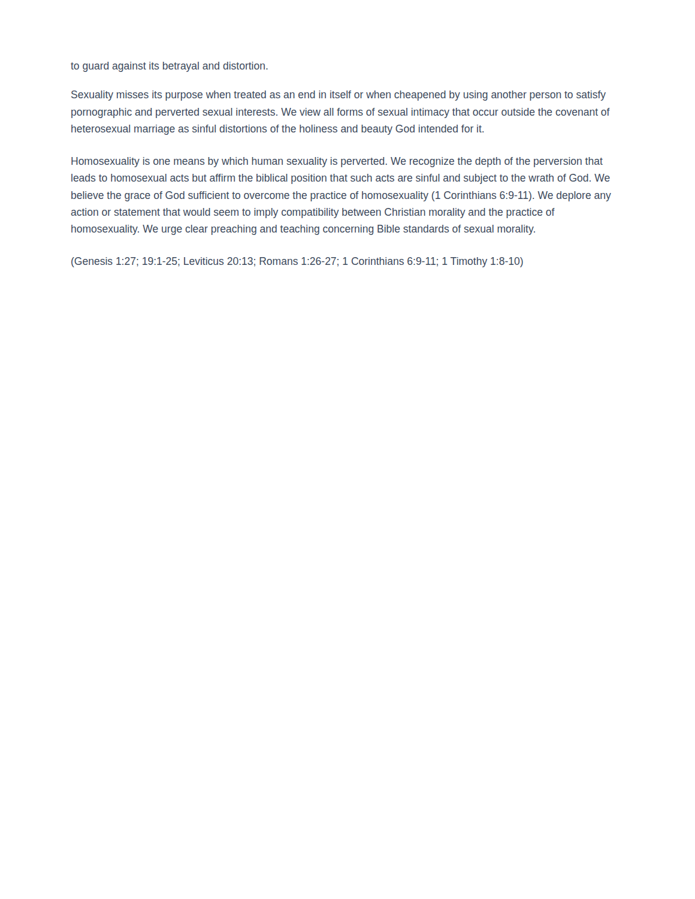to guard against its betrayal and distortion.
Sexuality misses its purpose when treated as an end in itself or when cheapened by using another person to satisfy pornographic and perverted sexual interests. We view all forms of sexual intimacy that occur outside the covenant of heterosexual marriage as sinful distortions of the holiness and beauty God intended for it.
Homosexuality is one means by which human sexuality is perverted. We recognize the depth of the perversion that leads to homosexual acts but affirm the biblical position that such acts are sinful and subject to the wrath of God. We believe the grace of God sufficient to overcome the practice of homosexuality (1 Corinthians 6:9-11). We deplore any action or statement that would seem to imply compatibility between Christian morality and the practice of homosexuality. We urge clear preaching and teaching concerning Bible standards of sexual morality.
(Genesis 1:27; 19:1-25; Leviticus 20:13; Romans 1:26-27; 1 Corinthians 6:9-11; 1 Timothy 1:8-10)